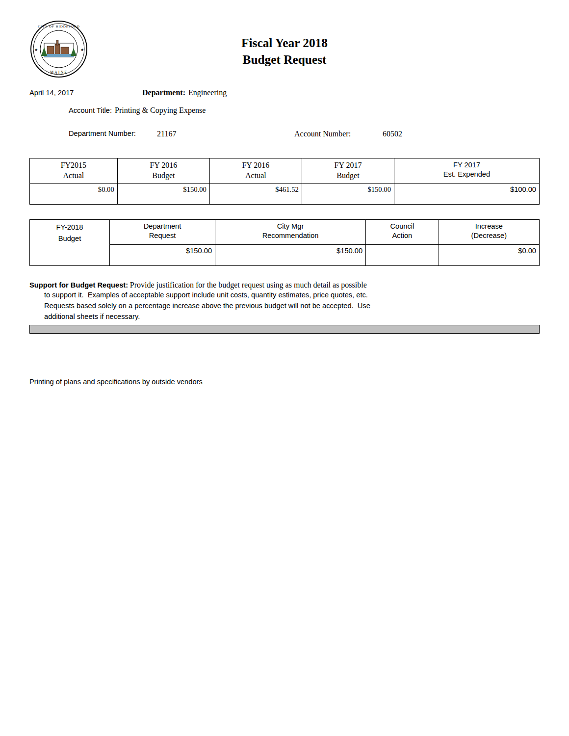CITY OF BIDDEFORD MAINE ★ ★
Fiscal Year 2018
Budget Request
April 14, 2017
Department: Engineering
Account Title: Printing & Copying Expense
Department Number:
21167
Account Number:
60502
| FY2015 Actual | FY 2016 Budget | FY 2016 Actual | FY 2017 Budget | FY 2017 Est. Expended |
| --- | --- | --- | --- | --- |
| $0.00 | $150.00 | $461.52 | $150.00 | $100.00 |
| FY-2018 Budget | Department Request | City Mgr Recommendation | Council Action | Increase (Decrease) |
| $150.00 | $150.00 | | $0.00 |
Support for Budget Request: Provide justification for the budget request using as much detail as possible
to support it. Examples of acceptable support include unit costs, quantity estimates, price quotes, etc.
Requests based solely on a percentage increase above the previous budget will not be accepted. Use
additional sheets if necessary.
Printing of plans and specifications by outside vendors